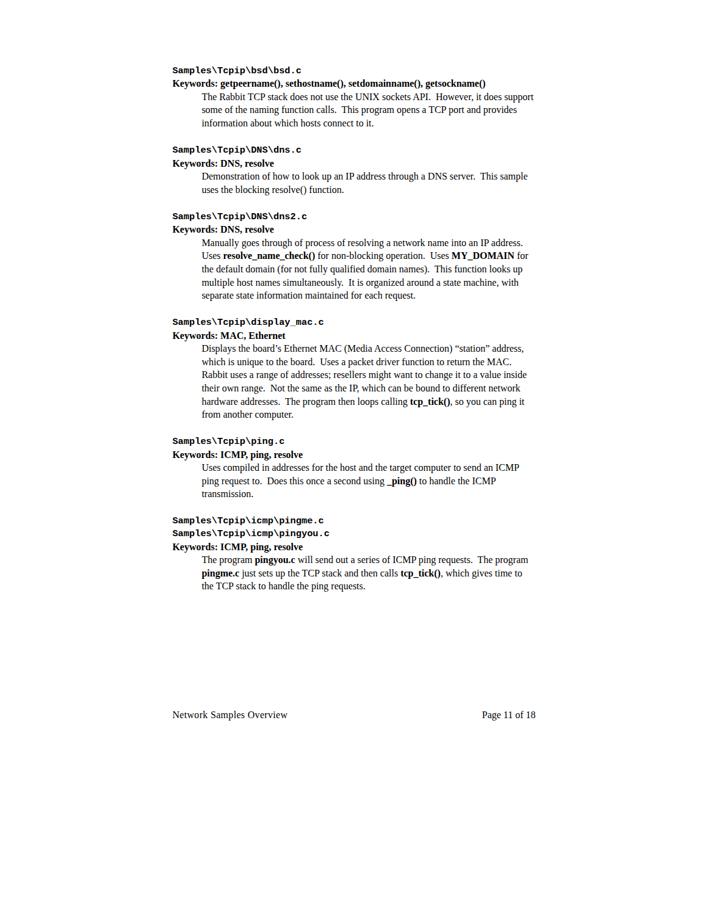Samples\Tcpip\bsd\bsd.c
Keywords: getpeername(), sethostname(), setdomainname(), getsockname()
The Rabbit TCP stack does not use the UNIX sockets API. However, it does support some of the naming function calls. This program opens a TCP port and provides information about which hosts connect to it.
Samples\Tcpip\DNS\dns.c
Keywords: DNS, resolve
Demonstration of how to look up an IP address through a DNS server. This sample uses the blocking resolve() function.
Samples\Tcpip\DNS\dns2.c
Keywords: DNS, resolve
Manually goes through of process of resolving a network name into an IP address. Uses resolve_name_check() for non-blocking operation. Uses MY_DOMAIN for the default domain (for not fully qualified domain names). This function looks up multiple host names simultaneously. It is organized around a state machine, with separate state information maintained for each request.
Samples\Tcpip\display_mac.c
Keywords: MAC, Ethernet
Displays the board’s Ethernet MAC (Media Access Connection) “station” address, which is unique to the board. Uses a packet driver function to return the MAC. Rabbit uses a range of addresses; resellers might want to change it to a value inside their own range. Not the same as the IP, which can be bound to different network hardware addresses. The program then loops calling tcp_tick(), so you can ping it from another computer.
Samples\Tcpip\ping.c
Keywords: ICMP, ping, resolve
Uses compiled in addresses for the host and the target computer to send an ICMP ping request to. Does this once a second using _ping() to handle the ICMP transmission.
Samples\Tcpip\icmp\pingme.c
Samples\Tcpip\icmp\pingyou.c
Keywords: ICMP, ping, resolve
The program pingyou.c will send out a series of ICMP ping requests. The program pingme.c just sets up the TCP stack and then calls tcp_tick(), which gives time to the TCP stack to handle the ping requests.
Network Samples Overview Page 11 of 18